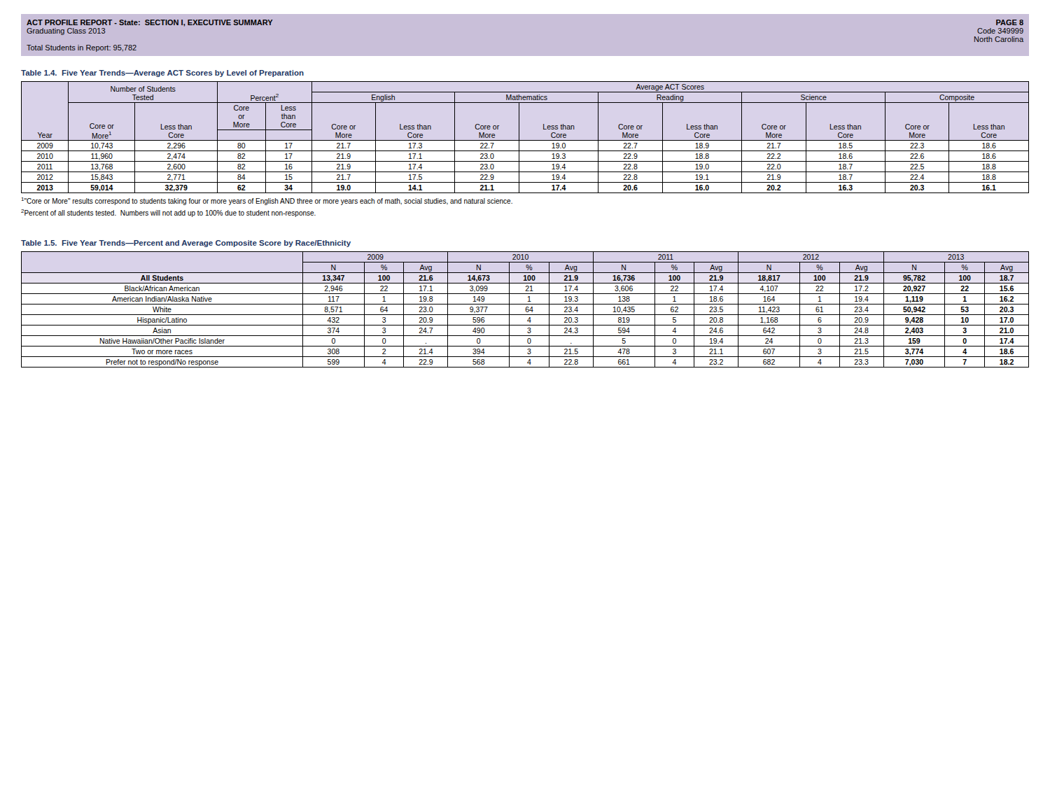ACT PROFILE REPORT - State: SECTION I, EXECUTIVE SUMMARY
PAGE 8
Graduating Class 2013
Code 349999
North Carolina
Total Students in Report: 95,782
Table 1.4. Five Year Trends—Average ACT Scores by Level of Preparation
| Year | Number of Students Tested | Percent 2 | Average ACT Scores |
| --- | --- | --- | --- |
| English | Mathematics | Reading | Science | Composite |
| Core or More 1 | Less than Core | Core or More | Less than Core | Core or More | Less than Core | Core or More | Less than Core | Core or More | Less than Core | Core or More | Less than Core | Core or More | Less than Core |
| 2009 | 10,743 | 2,296 | 80 | 17 | 21.7 | 17.3 | 22.7 | 19.0 | 22.7 | 18.9 | 21.7 | 18.5 | 22.3 | 18.6 |
| 2010 | 11,960 | 2,474 | 82 | 17 | 21.9 | 17.1 | 23.0 | 19.3 | 22.9 | 18.8 | 22.2 | 18.6 | 22.6 | 18.6 |
| 2011 | 13,768 | 2,600 | 82 | 16 | 21.9 | 17.4 | 23.0 | 19.4 | 22.8 | 19.0 | 22.0 | 18.7 | 22.5 | 18.8 |
| 2012 | 15,843 | 2,771 | 84 | 15 | 21.7 | 17.5 | 22.9 | 19.4 | 22.8 | 19.1 | 21.9 | 18.7 | 22.4 | 18.8 |
| 2013 | 59,014 | 32,379 | 62 | 34 | 19.0 | 14.1 | 21.1 | 17.4 | 20.6 | 16.0 | 20.2 | 16.3 | 20.3 | 16.1 |
1"Core or More" results correspond to students taking four or more years of English AND three or more years each of math, social studies, and natural science.
2Percent of all students tested. Numbers will not add up to 100% due to student non-response.
Table 1.5. Five Year Trends—Percent and Average Composite Score by Race/Ethnicity
| | 2009 | 2010 | 2011 | 2012 | 2013 |
| --- | --- | --- | --- | --- | --- |
| N | % | Avg | N | % | Avg | N | % | Avg | N | % | Avg | N | % | Avg |
| All Students | 13,347 | 100 | 21.6 | 14,673 | 100 | 21.9 | 16,736 | 100 | 21.9 | 18,817 | 100 | 21.9 | 95,782 | 100 | 18.7 |
| Black/African American | 2,946 | 22 | 17.1 | 3,099 | 21 | 17.4 | 3,606 | 22 | 17.4 | 4,107 | 22 | 17.2 | 20,927 | 22 | 15.6 |
| American Indian/Alaska Native | 117 | 1 | 19.8 | 149 | 1 | 19.3 | 138 | 1 | 18.6 | 164 | 1 | 19.4 | 1,119 | 1 | 16.2 |
| White | 8,571 | 64 | 23.0 | 9,377 | 64 | 23.4 | 10,435 | 62 | 23.5 | 11,423 | 61 | 23.4 | 50,942 | 53 | 20.3 |
| Hispanic/Latino | 432 | 3 | 20.9 | 596 | 4 | 20.3 | 819 | 5 | 20.8 | 1,168 | 6 | 20.9 | 9,428 | 10 | 17.0 |
| Asian | 374 | 3 | 24.7 | 490 | 3 | 24.3 | 594 | 4 | 24.6 | 642 | 3 | 24.8 | 2,403 | 3 | 21.0 |
| Native Hawaiian/Other Pacific Islander | 0 | 0 | . | 0 | 0 | . | 5 | 0 | 19.4 | 24 | 0 | 21.3 | 159 | 0 | 17.4 |
| Two or more races | 308 | 2 | 21.4 | 394 | 3 | 21.5 | 478 | 3 | 21.1 | 607 | 3 | 21.5 | 3,774 | 4 | 18.6 |
| Prefer not to respond/No response | 599 | 4 | 22.9 | 568 | 4 | 22.8 | 661 | 4 | 23.2 | 682 | 4 | 23.3 | 7,030 | 7 | 18.2 |